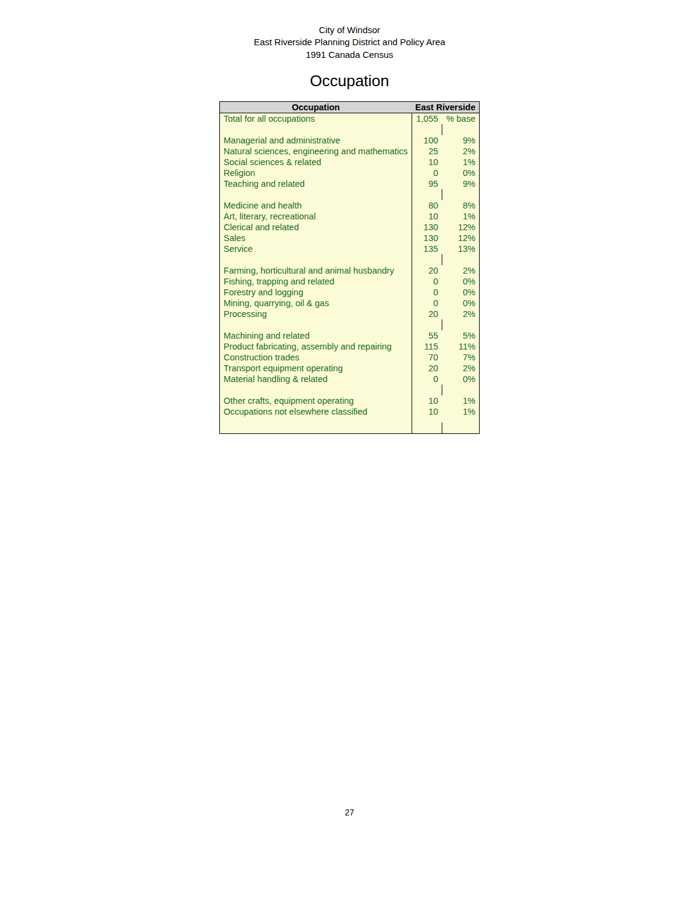City of Windsor
East Riverside Planning District and Policy Area
1991 Canada Census
Occupation
| Occupation | East Riverside |
| --- | --- |
| Total for all occupations | 1,055 | % base |
| Managerial and administrative | 100 | 9% |
| Natural sciences, engineering and mathematics | 25 | 2% |
| Social sciences & related | 10 | 1% |
| Religion | 0 | 0% |
| Teaching and related | 95 | 9% |
| Medicine and health | 80 | 8% |
| Art, literary, recreational | 10 | 1% |
| Clerical and related | 130 | 12% |
| Sales | 130 | 12% |
| Service | 135 | 13% |
| Farming, horticultural and animal husbandry | 20 | 2% |
| Fishing, trapping and related | 0 | 0% |
| Forestry and logging | 0 | 0% |
| Mining, quarrying, oil & gas | 0 | 0% |
| Processing | 20 | 2% |
| Machining and related | 55 | 5% |
| Product fabricating, assembly and repairing | 115 | 11% |
| Construction trades | 70 | 7% |
| Transport equipment operating | 20 | 2% |
| Material handling & related | 0 | 0% |
| Other crafts, equipment operating | 10 | 1% |
| Occupations not elsewhere classified | 10 | 1% |
27